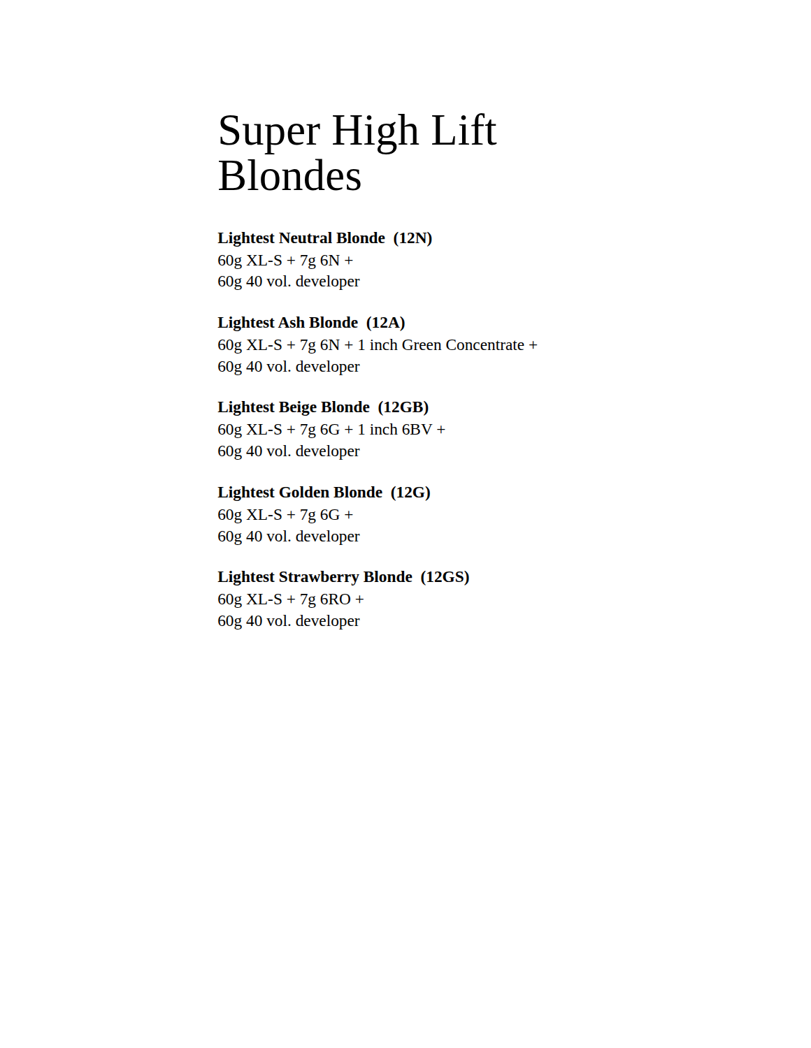Super High Lift Blondes
Lightest Neutral Blonde (12N)
60g XL-S + 7g 6N +
60g 40 vol. developer
Lightest Ash Blonde (12A)
60g XL-S + 7g 6N + 1 inch Green Concentrate +
60g 40 vol. developer
Lightest Beige Blonde (12GB)
60g XL-S + 7g 6G + 1 inch 6BV +
60g 40 vol. developer
Lightest Golden Blonde (12G)
60g XL-S + 7g 6G +
60g 40 vol. developer
Lightest Strawberry Blonde (12GS)
60g XL-S + 7g 6RO +
60g 40 vol. developer